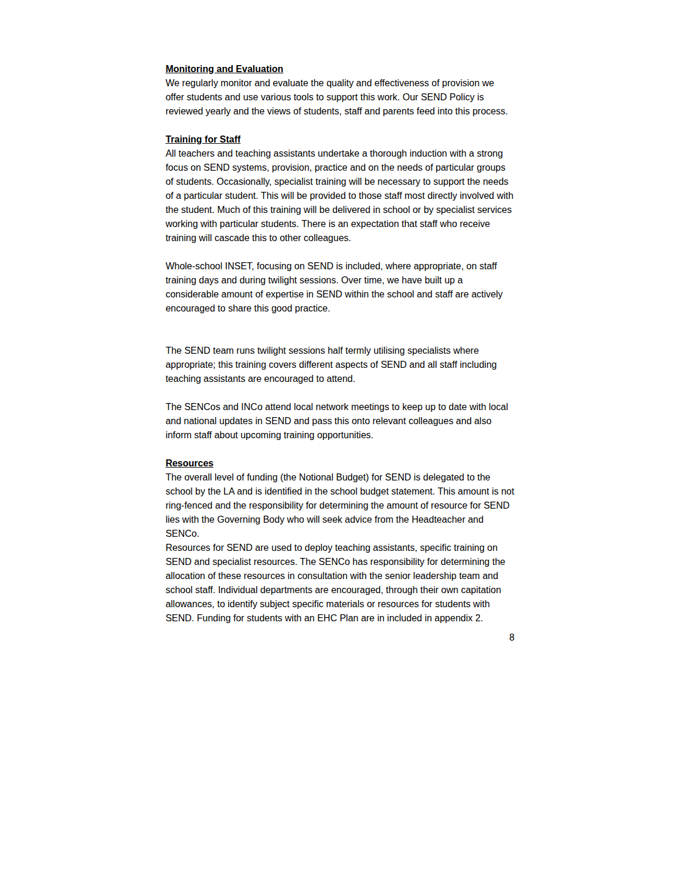Monitoring and Evaluation
We regularly monitor and evaluate the quality and effectiveness of provision we offer students and use various tools to support this work. Our SEND Policy is reviewed yearly and the views of students, staff and parents feed into this process.
Training for Staff
All teachers and teaching assistants undertake a thorough induction with a strong focus on SEND systems, provision, practice and on the needs of particular groups of students. Occasionally, specialist training will be necessary to support the needs of a particular student. This will be provided to those staff most directly involved with the student. Much of this training will be delivered in school or by specialist services working with particular students. There is an expectation that staff who receive training will cascade this to other colleagues.
Whole-school INSET, focusing on SEND is included, where appropriate, on staff training days and during twilight sessions. Over time, we have built up a considerable amount of expertise in SEND within the school and staff are actively encouraged to share this good practice.
The SEND team runs twilight sessions half termly utilising specialists where appropriate; this training covers different aspects of SEND and all staff including teaching assistants are encouraged to attend.
The SENCos and INCo attend local network meetings to keep up to date with local and national updates in SEND and pass this onto relevant colleagues and also inform staff about upcoming training opportunities.
Resources
The overall level of funding (the Notional Budget) for SEND is delegated to the school by the LA and is identified in the school budget statement. This amount is not ring-fenced and the responsibility for determining the amount of resource for SEND lies with the Governing Body who will seek advice from the Headteacher and SENCo.
Resources for SEND are used to deploy teaching assistants, specific training on SEND and specialist resources. The SENCo has responsibility for determining the allocation of these resources in consultation with the senior leadership team and school staff. Individual departments are encouraged, through their own capitation allowances, to identify subject specific materials or resources for students with SEND. Funding for students with an EHC Plan are in included in appendix 2.
8